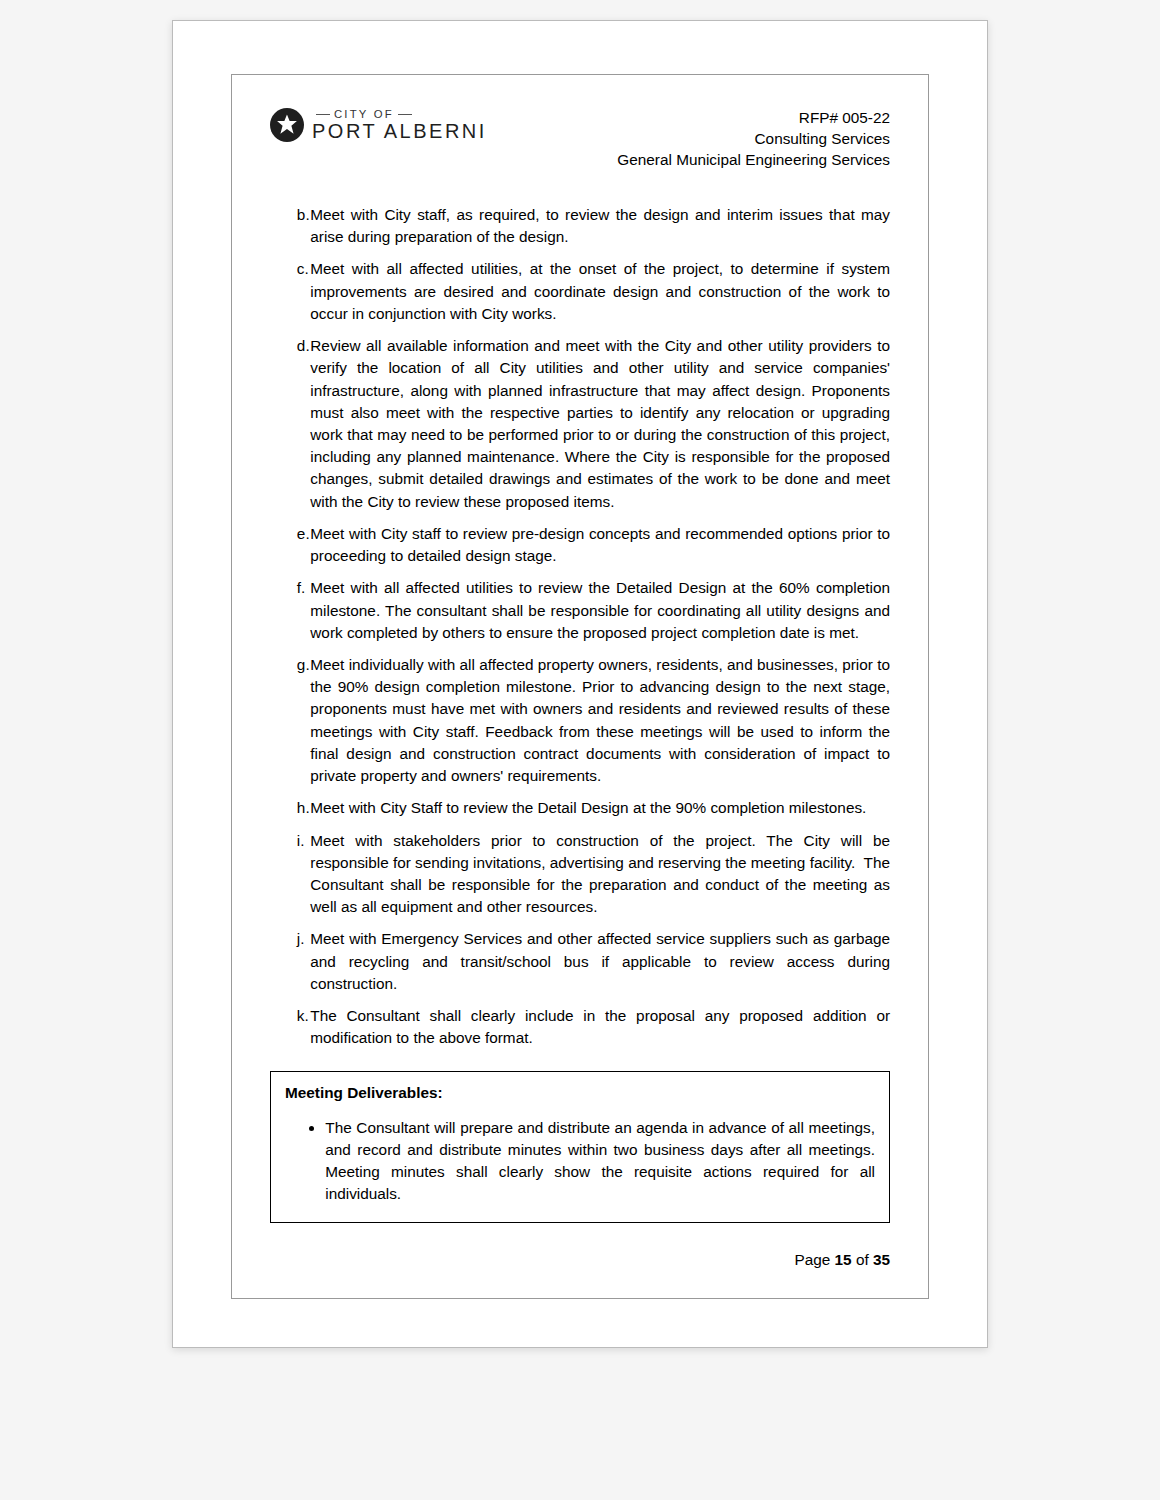CITY OF
PORT ALBERNI
RFP# 005-22
Consulting Services
General Municipal Engineering Services
b. Meet with City staff, as required, to review the design and interim issues that may arise during preparation of the design.
c. Meet with all affected utilities, at the onset of the project, to determine if system improvements are desired and coordinate design and construction of the work to occur in conjunction with City works.
d. Review all available information and meet with the City and other utility providers to verify the location of all City utilities and other utility and service companies' infrastructure, along with planned infrastructure that may affect design. Proponents must also meet with the respective parties to identify any relocation or upgrading work that may need to be performed prior to or during the construction of this project, including any planned maintenance. Where the City is responsible for the proposed changes, submit detailed drawings and estimates of the work to be done and meet with the City to review these proposed items.
e. Meet with City staff to review pre-design concepts and recommended options prior to proceeding to detailed design stage.
f. Meet with all affected utilities to review the Detailed Design at the 60% completion milestone. The consultant shall be responsible for coordinating all utility designs and work completed by others to ensure the proposed project completion date is met.
g. Meet individually with all affected property owners, residents, and businesses, prior to the 90% design completion milestone. Prior to advancing design to the next stage, proponents must have met with owners and residents and reviewed results of these meetings with City staff. Feedback from these meetings will be used to inform the final design and construction contract documents with consideration of impact to private property and owners' requirements.
h. Meet with City Staff to review the Detail Design at the 90% completion milestones.
i. Meet with stakeholders prior to construction of the project. The City will be responsible for sending invitations, advertising and reserving the meeting facility. The Consultant shall be responsible for the preparation and conduct of the meeting as well as all equipment and other resources.
j. Meet with Emergency Services and other affected service suppliers such as garbage and recycling and transit/school bus if applicable to review access during construction.
k. The Consultant shall clearly include in the proposal any proposed addition or modification to the above format.
Meeting Deliverables:
The Consultant will prepare and distribute an agenda in advance of all meetings, and record and distribute minutes within two business days after all meetings. Meeting minutes shall clearly show the requisite actions required for all individuals.
Page 15 of 35